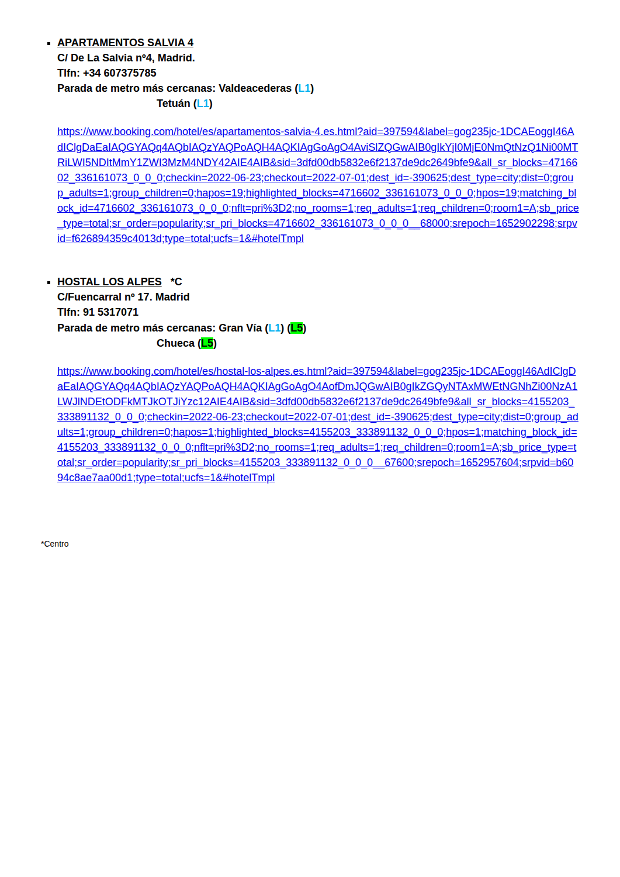APARTAMENTOS SALVIA 4
C/ De La Salvia nº4, Madrid.
Tlfn: +34 607375785
Parada de metro más cercanas: Valdeacederas (L1)
Tetuán (L1)
https://www.booking.com/hotel/es/apartamentos-salvia-4.es.html?aid=397594&label=gog235jc-1DCAEoggI46AdIClgDaEaIAQGYAQq4AQbIAQzYAQPoAQH4AQKIAgGoAgO4AviSlZQGwAIB0gIkYjI0MjE0NmQtNzQ1Ni00MTRiLWI5NDItMmY1ZWI3MzM4NDY42AIE4AIB&sid=3dfd00db5832e6f2137de9dc2649bfe9&all_sr_blocks=4716602_336161073_0_0_0;checkin=2022-06-23;checkout=2022-07-01;dest_id=-390625;dest_type=city;dist=0;group_adults=1;group_children=0;hapos=19;highlighted_blocks=4716602_336161073_0_0_0;hpos=19;matching_block_id=4716602_336161073_0_0_0;nflt=pri%3D2;no_rooms=1;req_adults=1;req_children=0;room1=A;sb_price_type=total;sr_order=popularity;sr_pri_blocks=4716602_336161073_0_0_0__68000;srepoch=1652902298;srpvid=f626894359c4013d;type=total;ucfs=1&#hotelTmpl
HOSTAL LOS ALPES *C
C/Fuencarral nº 17. Madrid
Tlfn: 91 5317071
Parada de metro más cercanas: Gran Vía (L1) (L5)
Chueca (L5)
https://www.booking.com/hotel/es/hostal-los-alpes.es.html?aid=397594&label=gog235jc-1DCAEoggI46AdIClgDaEaIAQGYAQq4AQbIAQzYAQPoAQH4AQKIAgGoAgO4AofDmJQGwAIB0gIkZGQyNTAxMWEtNGNhZi00NzA1LWJlNDEtODFkMTJkOTJiYzc12AIE4AIB&sid=3dfd00db5832e6f2137de9dc2649bfe9&all_sr_blocks=4155203_333891132_0_0_0;checkin=2022-06-23;checkout=2022-07-01;dest_id=-390625;dest_type=city;dist=0;group_adults=1;group_children=0;hapos=1;highlighted_blocks=4155203_333891132_0_0_0;hpos=1;matching_block_id=4155203_333891132_0_0_0;nflt=pri%3D2;no_rooms=1;req_adults=1;req_children=0;room1=A;sb_price_type=total;sr_order=popularity;sr_pri_blocks=4155203_333891132_0_0_0__67600;srepoch=1652957604;srpvid=b6094c8ae7aa00d1;type=total;ucfs=1&#hotelTmpl
*Centro